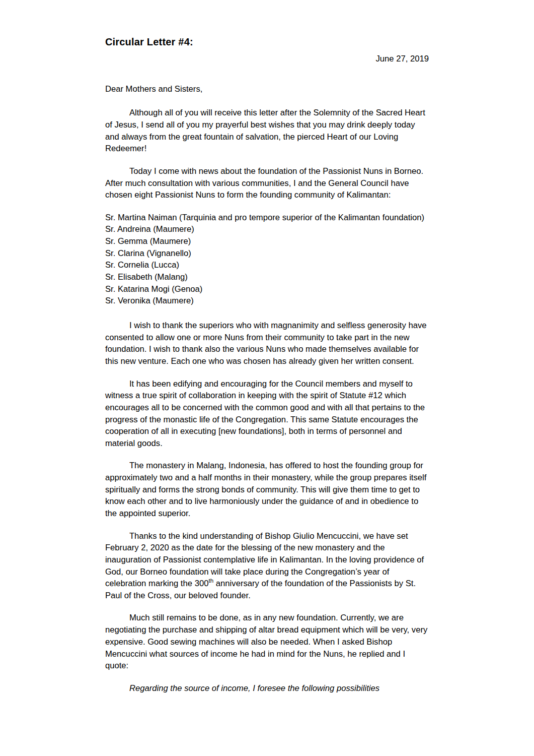Circular Letter #4:
June 27, 2019
Dear Mothers and Sisters,
Although all of you will receive this letter after the Solemnity of the Sacred Heart of Jesus, I send all of you my prayerful best wishes that you may drink deeply today and always from the great fountain of salvation, the pierced Heart of our Loving Redeemer!
Today I come with news about the foundation of the Passionist Nuns in Borneo. After much consultation with various communities, I and the General Council have chosen eight Passionist Nuns to form the founding community of Kalimantan:
Sr. Martina Naiman (Tarquinia and pro tempore superior of the Kalimantan foundation)
Sr. Andreina (Maumere)
Sr. Gemma (Maumere)
Sr. Clarina (Vignanello)
Sr. Cornelia (Lucca)
Sr. Elisabeth (Malang)
Sr. Katarina Mogi (Genoa)
Sr. Veronika (Maumere)
I wish to thank the superiors who with magnanimity and selfless generosity have consented to allow one or more Nuns from their community to take part in the new foundation. I wish to thank also the various Nuns who made themselves available for this new venture. Each one who was chosen has already given her written consent.
It has been edifying and encouraging for the Council members and myself to witness a true spirit of collaboration in keeping with the spirit of Statute #12 which encourages all to be concerned with the common good and with all that pertains to the progress of the monastic life of the Congregation. This same Statute encourages the cooperation of all in executing [new foundations], both in terms of personnel and material goods.
The monastery in Malang, Indonesia, has offered to host the founding group for approximately two and a half months in their monastery, while the group prepares itself spiritually and forms the strong bonds of community. This will give them time to get to know each other and to live harmoniously under the guidance of and in obedience to the appointed superior.
Thanks to the kind understanding of Bishop Giulio Mencuccini, we have set February 2, 2020 as the date for the blessing of the new monastery and the inauguration of Passionist contemplative life in Kalimantan. In the loving providence of God, our Borneo foundation will take place during the Congregation’s year of celebration marking the 300th anniversary of the foundation of the Passionists by St. Paul of the Cross, our beloved founder.
Much still remains to be done, as in any new foundation. Currently, we are negotiating the purchase and shipping of altar bread equipment which will be very, very expensive. Good sewing machines will also be needed. When I asked Bishop Mencuccini what sources of income he had in mind for the Nuns, he replied and I quote:
Regarding the source of income, I foresee the following possibilities